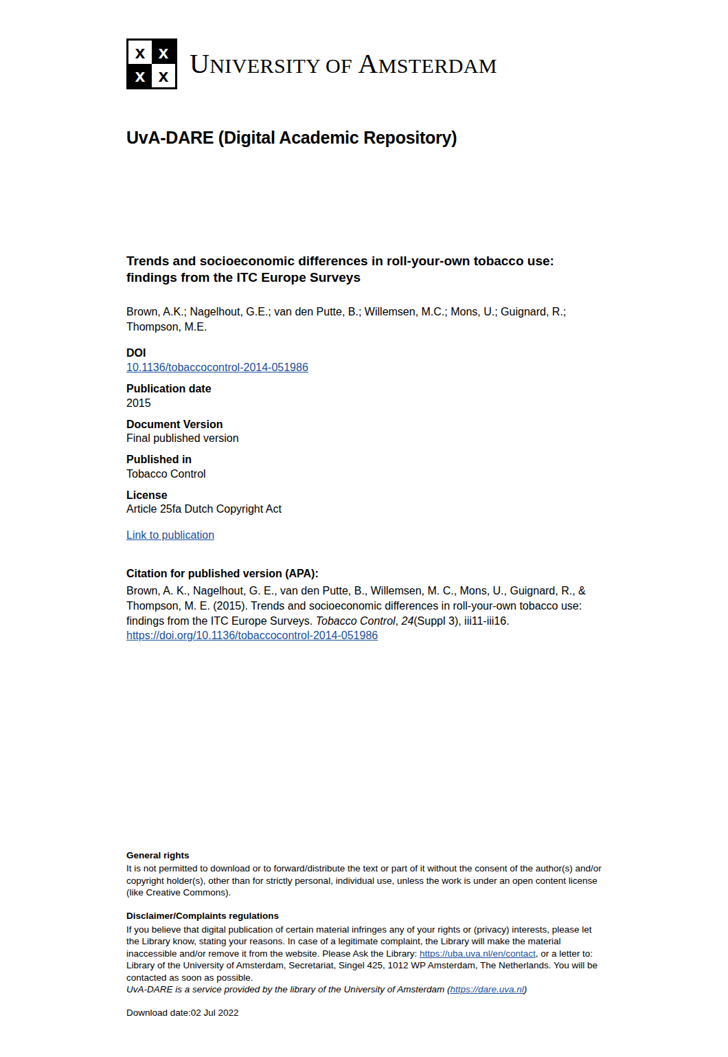xxxx
UNIVERSITY OF AMSTERDAM
UvA-DARE (Digital Academic Repository)
Trends and socioeconomic differences in roll-your-own tobacco use: findings from the ITC Europe Surveys
Brown, A.K.; Nagelhout, G.E.; van den Putte, B.; Willemsen, M.C.; Mons, U.; Guignard, R.; Thompson, M.E.
DOI
10.1136/tobaccocontrol-2014-051986
Publication date
2015
Document Version
Final published version
Published in
Tobacco Control
License
Article 25fa Dutch Copyright Act
Link to publication
Citation for published version (APA):
Brown, A. K., Nagelhout, G. E., van den Putte, B., Willemsen, M. C., Mons, U., Guignard, R., & Thompson, M. E. (2015). Trends and socioeconomic differences in roll-your-own tobacco use: findings from the ITC Europe Surveys. Tobacco Control, 24(Suppl 3), iii11-iii16. https://doi.org/10.1136/tobaccocontrol-2014-051986
General rights
It is not permitted to download or to forward/distribute the text or part of it without the consent of the author(s) and/or copyright holder(s), other than for strictly personal, individual use, unless the work is under an open content license (like Creative Commons).
Disclaimer/Complaints regulations
If you believe that digital publication of certain material infringes any of your rights or (privacy) interests, please let the Library know, stating your reasons. In case of a legitimate complaint, the Library will make the material inaccessible and/or remove it from the website. Please Ask the Library: https://uba.uva.nl/en/contact, or a letter to: Library of the University of Amsterdam, Secretariat, Singel 425, 1012 WP Amsterdam, The Netherlands. You will be contacted as soon as possible.
UvA-DARE is a service provided by the library of the University of Amsterdam (https://dare.uva.nl)
Download date:02 Jul 2022